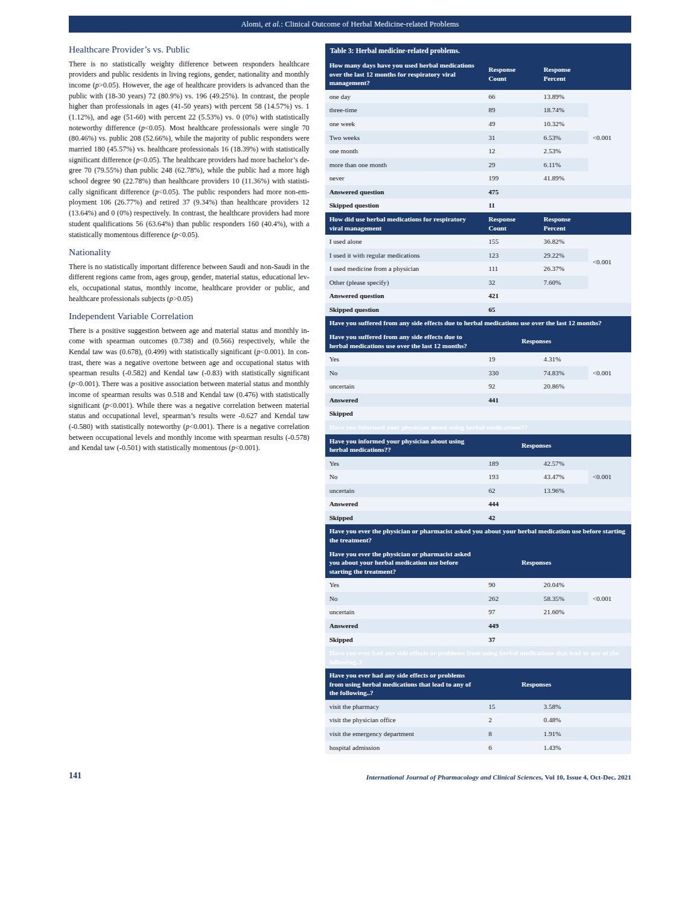Alomi, et al.: Clinical Outcome of Herbal Medicine-related Problems
Healthcare Provider’s vs. Public
There is no statistically weighty difference between responders healthcare providers and public residents in living regions, gender, nationality and monthly income (p>0.05). However, the age of healthcare providers is advanced than the public with (18-30 years) 72 (80.9%) vs. 196 (49.25%). In contrast, the people higher than professionals in ages (41-50 years) with percent 58 (14.57%) vs. 1 (1.12%), and age (51-60) with percent 22 (5.53%) vs. 0 (0%) with statistically noteworthy difference (p<0.05). Most healthcare professionals were single 70 (80.46%) vs. public 208 (52.66%), while the majority of public responders were married 180 (45.57%) vs. healthcare professionals 16 (18.39%) with statistically significant difference (p<0.05). The healthcare providers had more bachelor’s degree 70 (79.55%) than public 248 (62.78%), while the public had a more high school degree 90 (22.78%) than healthcare providers 10 (11.36%) with statistically significant difference (p<0.05). The public responders had more non-employment 106 (26.77%) and retired 37 (9.34%) than healthcare providers 12 (13.64%) and 0 (0%) respectively. In contrast, the healthcare providers had more student qualifications 56 (63.64%) than public responders 160 (40.4%), with a statistically momentous difference (p<0.05).
Nationality
There is no statistically important difference between Saudi and non-Saudi in the different regions came from, ages group, gender, material status, educational levels, occupational status, monthly income, healthcare provider or public, and healthcare professionals subjects (p>0.05)
Independent Variable Correlation
There is a positive suggestion between age and material status and monthly income with spearman outcomes (0.738) and (0.566) respectively, while the Kendal taw was (0.678), (0.499) with statistically significant (p<0.001). In contrast, there was a negative overtone between age and occupational status with spearman results (-0.582) and Kendal taw (-0.83) with statistically significant (p<0.001). There was a positive association between material status and monthly income of spearman results was 0.518 and Kendal taw (0.476) with statistically significant (p<0.001). While there was a negative correlation between material status and occupational level, spearman’s results were -0.627 and Kendal taw (-0.580) with statistically noteworthy (p<0.001). There is a negative correlation between occupational levels and monthly income with spearman results (-0.578) and Kendal taw (-0.501) with statistically momentous (p<0.001).
Table 3: Herbal medicine-related problems.
| How many days have you used herbal medications over the last 12 months for respiratory viral management? | Response Count | Response Percent | |
| --- | --- | --- | --- |
| one day | 66 | 13.89% | <0.001 |
| three-time | 89 | 18.74% |
| one week | 49 | 10.32% |
| Two weeks | 31 | 6.53% |
| one month | 12 | 2.53% |
| more than one month | 29 | 6.11% |
| never | 199 | 41.89% |
| Answered question | 475 | | |
| Skipped question | 11 | | |
| How did use herbal medications for respiratory viral management | Response Count | Response Percent | |
| I used alone | 155 | 36.82% | <0.001 |
| I used it with regular medications | 123 | 29.22% |
| I used medicine from a physician | 111 | 26.37% |
| Other (please specify) | 32 | 7.60% |
| Answered question | 421 | | |
| Skipped question | 65 | | |
| Have you suffered from any side effects due to herbal medications use over the last 12 months? |
| Have you suffered from any side effects due to herbal medications use over the last 12 months? | Responses | |
| Yes | 19 | 4.31% | <0.001 |
| No | 330 | 74.83% |
| uncertain | 92 | 20.86% |
| Answered | 441 | | |
| Skipped | | | |
| Have you informed your physician about using herbal medications?? |
| Have you informed your physician about using herbal medications?? | Responses | |
| Yes | 189 | 42.57% | <0.001 |
| No | 193 | 43.47% |
| uncertain | 62 | 13.96% |
| Answered | 444 | | |
| Skipped | 42 | | |
| Have you ever the physician or pharmacist asked you about your herbal medication use before starting the treatment? |
| Have you ever the physician or pharmacist asked you about your herbal medication use before starting the treatment? | Responses | |
| Yes | 90 | 20.04% | <0.001 |
| No | 262 | 58.35% |
| uncertain | 97 | 21.60% |
| Answered | 449 | | |
| Skipped | 37 | | |
| Have you ever had any side effects or problems from using herbal medications that lead to any of the following..? |
| Have you ever had any side effects or problems from using herbal medications that lead to any of the following..? | Responses | |
| visit the pharmacy | 15 | 3.58% | |
| visit the physician office | 2 | 0.48% | |
| visit the emergency department | 8 | 1.91% | |
| hospital admission | 6 | 1.43% | |
141
International Journal of Pharmacology and Clinical Sciences, Vol 10, Issue 4, Oct-Dec, 2021